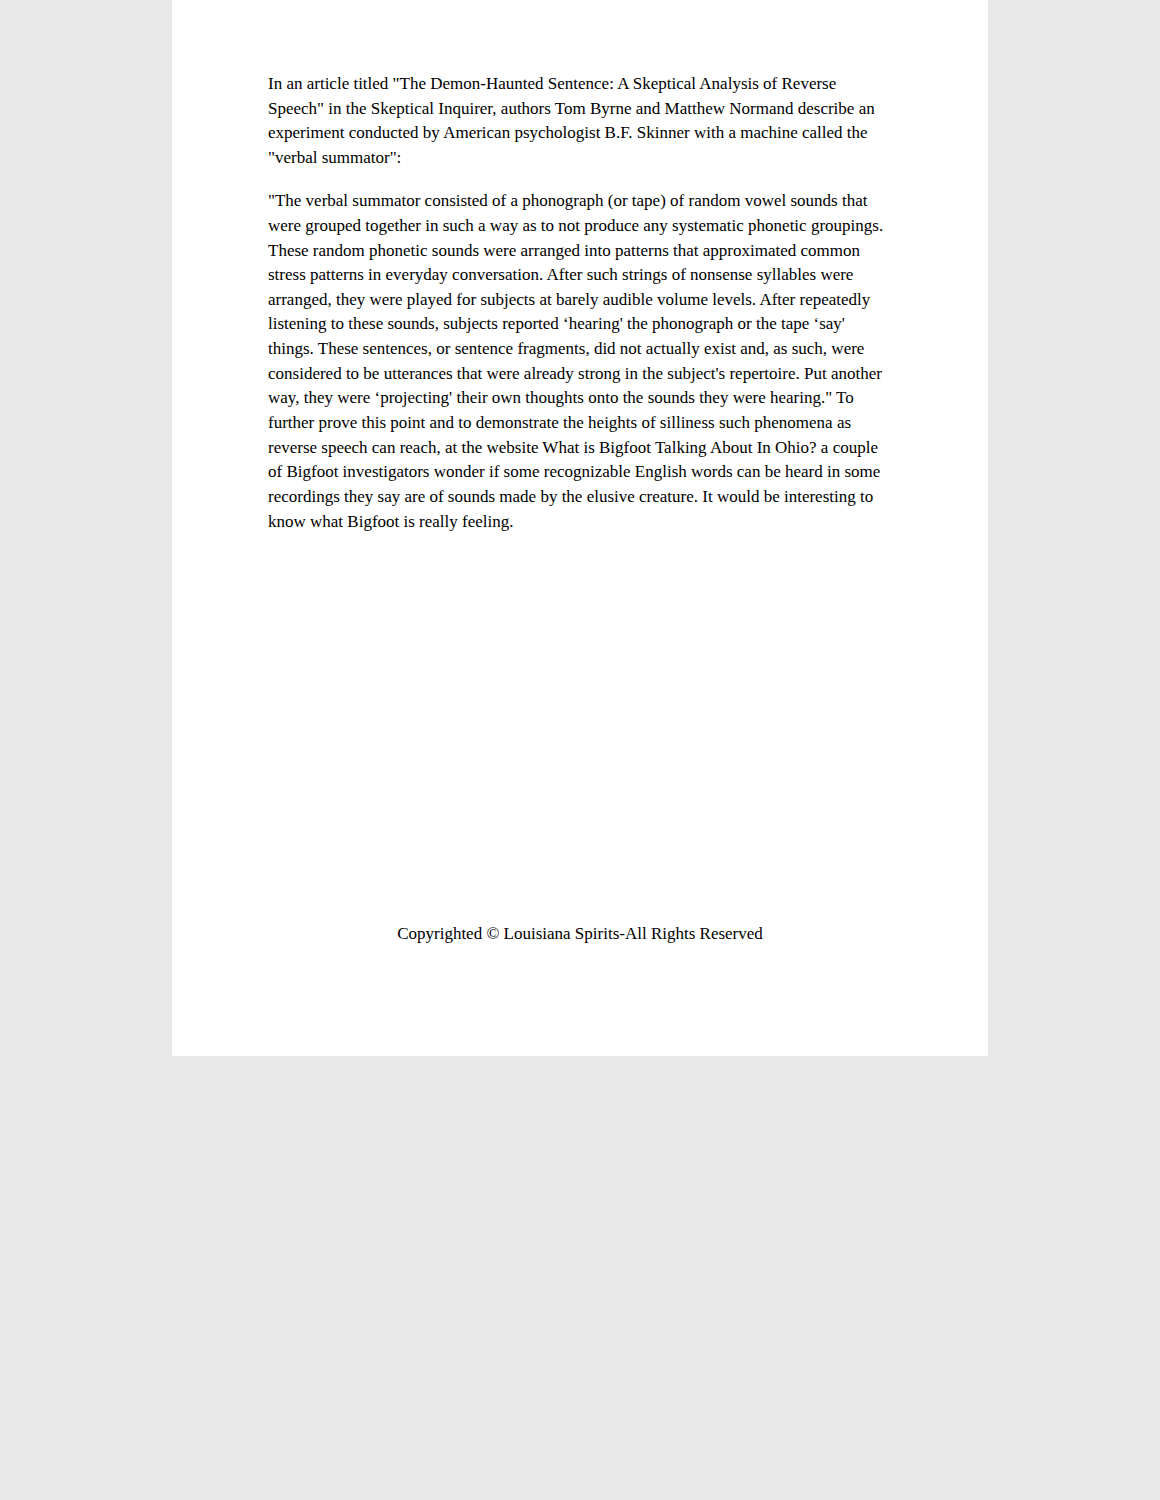In an article titled "The Demon-Haunted Sentence: A Skeptical Analysis of Reverse Speech" in the Skeptical Inquirer, authors Tom Byrne and Matthew Normand describe an experiment conducted by American psychologist B.F. Skinner with a machine called the "verbal summator":
"The verbal summator consisted of a phonograph (or tape) of random vowel sounds that were grouped together in such a way as to not produce any systematic phonetic groupings. These random phonetic sounds were arranged into patterns that approximated common stress patterns in everyday conversation. After such strings of nonsense syllables were arranged, they were played for subjects at barely audible volume levels. After repeatedly listening to these sounds, subjects reported ‘hearing' the phonograph or the tape ‘say' things. These sentences, or sentence fragments, did not actually exist and, as such, were considered to be utterances that were already strong in the subject's repertoire. Put another way, they were ‘projecting' their own thoughts onto the sounds they were hearing." To further prove this point and to demonstrate the heights of silliness such phenomena as reverse speech can reach, at the website What is Bigfoot Talking About In Ohio? a couple of Bigfoot investigators wonder if some recognizable English words can be heard in some recordings they say are of sounds made by the elusive creature. It would be interesting to know what Bigfoot is really feeling.
Copyrighted © Louisiana Spirits-All Rights Reserved